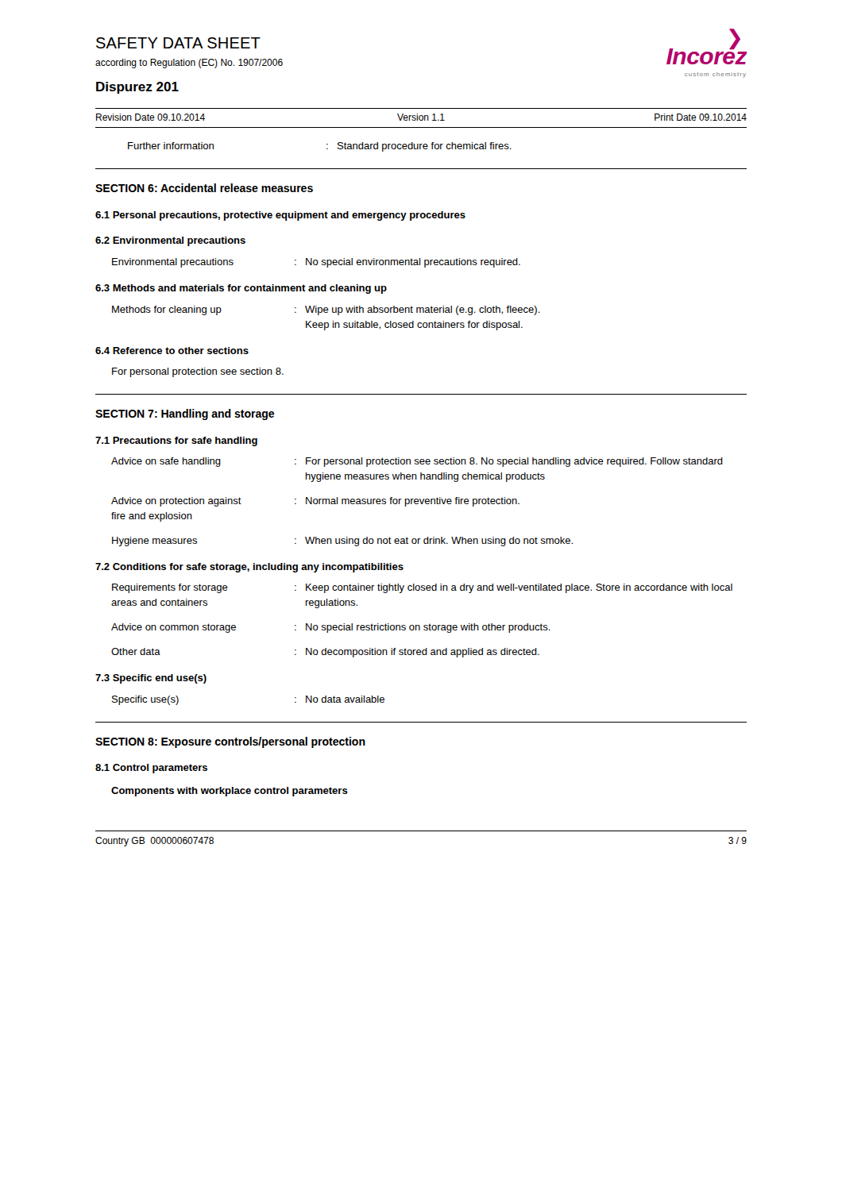SAFETY DATA SHEET
according to Regulation (EC) No. 1907/2006
Dispurez 201
❯
Incorez
custom chemistry
Revision Date 09.10.2014 Version 1.1 Print Date 09.10.2014
Further information
:
Standard procedure for chemical fires.
SECTION 6: Accidental release measures
6.1 Personal precautions, protective equipment and emergency procedures
6.2 Environmental precautions
Environmental precautions
:
No special environmental precautions required.
6.3 Methods and materials for containment and cleaning up
Methods for cleaning up
:
Wipe up with absorbent material (e.g. cloth, fleece).
Keep in suitable, closed containers for disposal.
6.4 Reference to other sections
For personal protection see section 8.
SECTION 7: Handling and storage
7.1 Precautions for safe handling
Advice on safe handling
:
For personal protection see section 8. No special handling advice required. Follow standard hygiene measures when handling chemical products
Advice on protection against
fire and explosion
:
Normal measures for preventive fire protection.
Hygiene measures
:
When using do not eat or drink. When using do not smoke.
7.2 Conditions for safe storage, including any incompatibilities
Requirements for storage
areas and containers
:
Keep container tightly closed in a dry and well-ventilated place. Store in accordance with local regulations.
Advice on common storage
:
No special restrictions on storage with other products.
Other data
:
No decomposition if stored and applied as directed.
7.3 Specific end use(s)
Specific use(s)
:
No data available
SECTION 8: Exposure controls/personal protection
8.1 Control parameters
Components with workplace control parameters
Country GB 000000607478 3 / 9